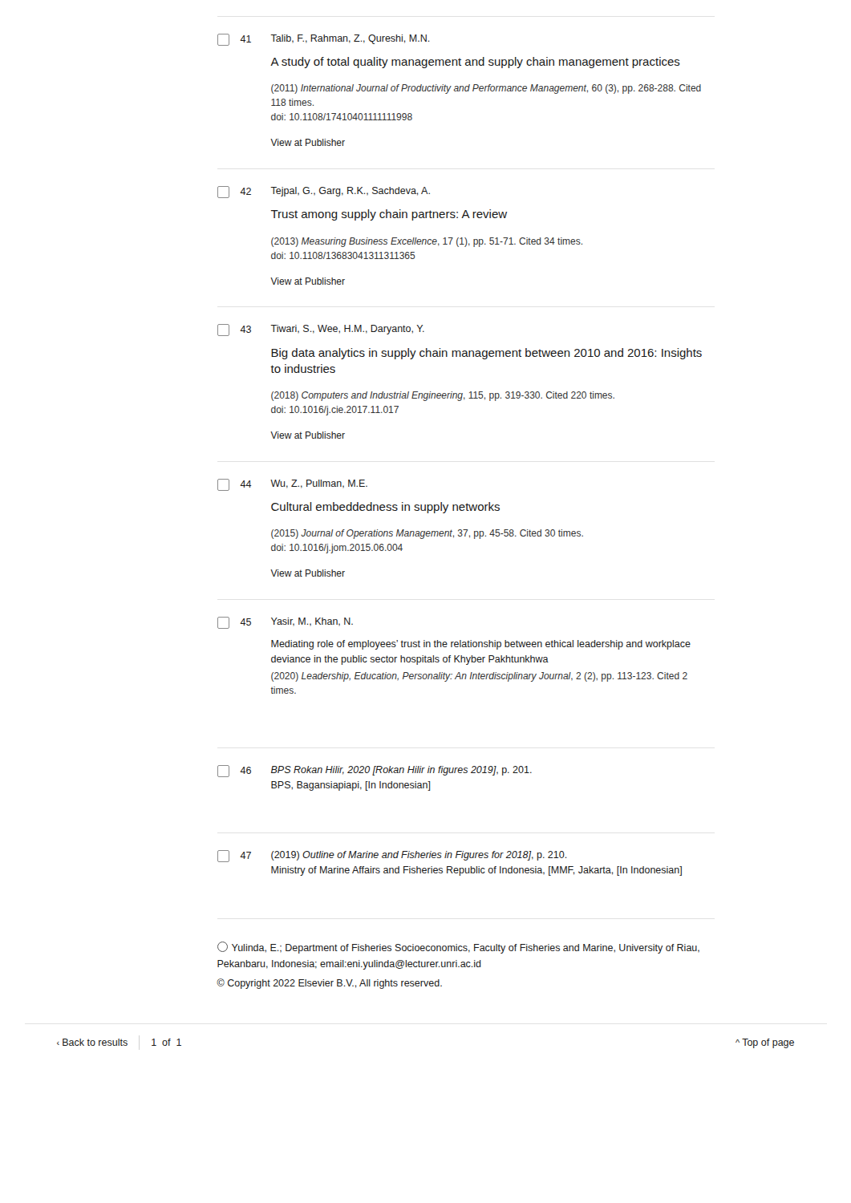41
Talib, F., Rahman, Z., Qureshi, M.N.
A study of total quality management and supply chain management practices
(2011) International Journal of Productivity and Performance Management, 60 (3), pp. 268-288. Cited 118 times.
doi: 10.1108/17410401111111998
View at Publisher
42
Tejpal, G., Garg, R.K., Sachdeva, A.
Trust among supply chain partners: A review
(2013) Measuring Business Excellence, 17 (1), pp. 51-71. Cited 34 times.
doi: 10.1108/13683041311311365
View at Publisher
43
Tiwari, S., Wee, H.M., Daryanto, Y.
Big data analytics in supply chain management between 2010 and 2016: Insights to industries
(2018) Computers and Industrial Engineering, 115, pp. 319-330. Cited 220 times.
doi: 10.1016/j.cie.2017.11.017
View at Publisher
44
Wu, Z., Pullman, M.E.
Cultural embeddedness in supply networks
(2015) Journal of Operations Management, 37, pp. 45-58. Cited 30 times.
doi: 10.1016/j.jom.2015.06.004
View at Publisher
45
Yasir, M., Khan, N.
Mediating role of employees’ trust in the relationship between ethical leadership and workplace deviance in the public sector hospitals of Khyber Pakhtunkhwa
(2020) Leadership, Education, Personality: An Interdisciplinary Journal, 2 (2), pp. 113-123. Cited 2 times.
46
BPS Rokan Hilir, 2020 [Rokan Hilir in figures 2019], p. 201.
BPS, Bagansiapiapi, [In Indonesian]
47
(2019) Outline of Marine and Fisheries in Figures for 2018], p. 210.
Ministry of Marine Affairs and Fisheries Republic of Indonesia, [MMF, Jakarta, [In Indonesian]
Yulinda, E.; Department of Fisheries Socioeconomics, Faculty of Fisheries and Marine, University of Riau, Pekanbaru, Indonesia; email:eni.yulinda@lecturer.unri.ac.id
© Copyright 2022 Elsevier B.V., All rights reserved.
‹Back to results 1 of 1
^Top of page